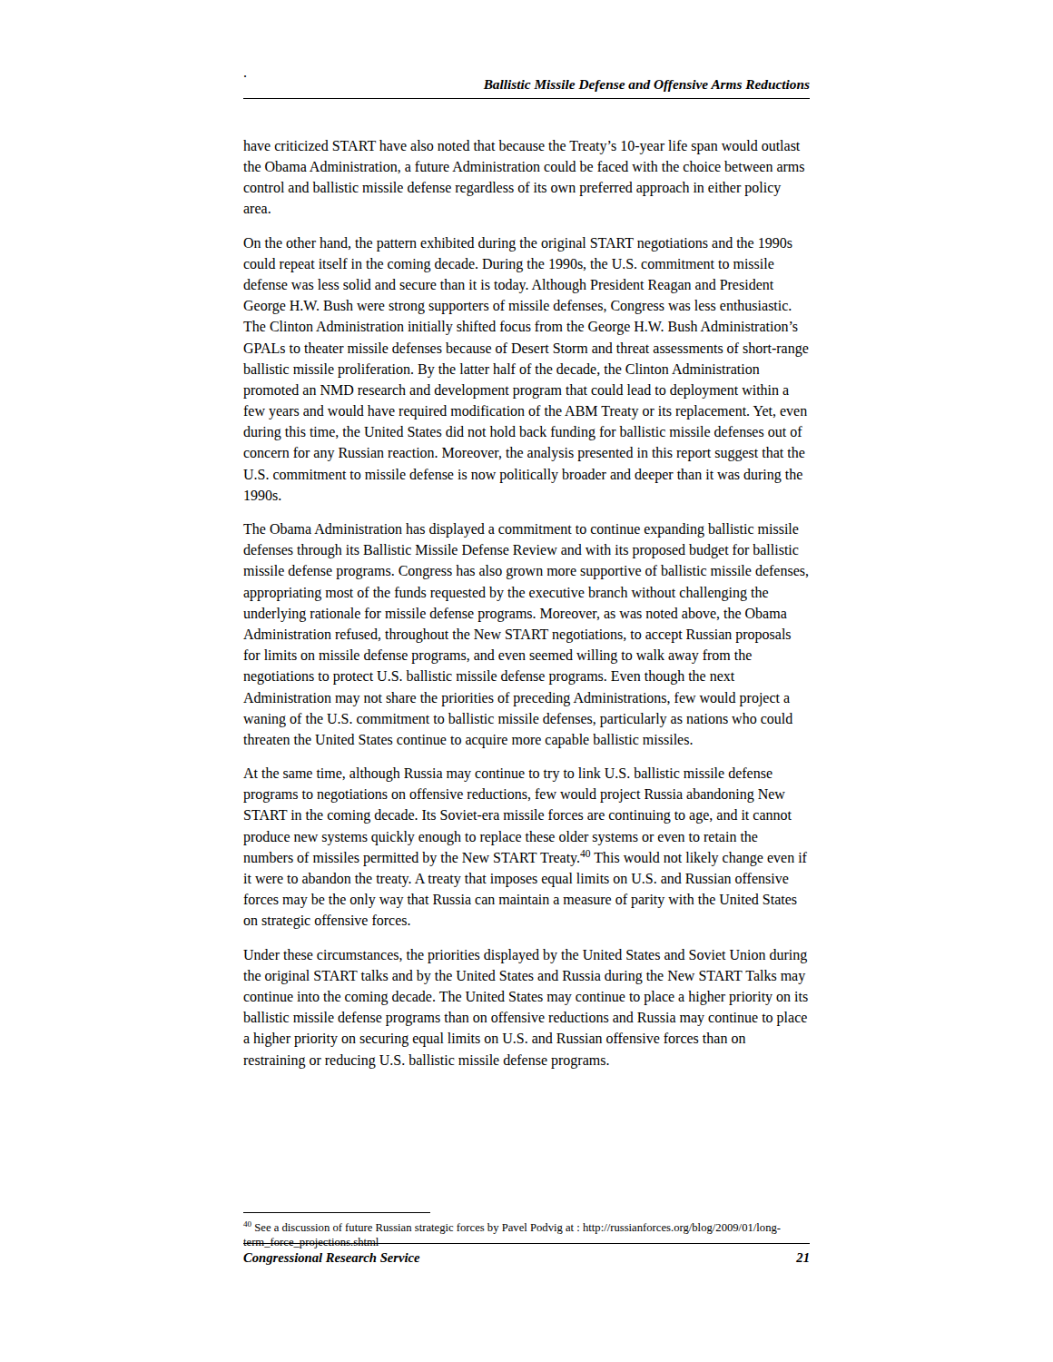.
Ballistic Missile Defense and Offensive Arms Reductions
have criticized START have also noted that because the Treaty’s 10-year life span would outlast the Obama Administration, a future Administration could be faced with the choice between arms control and ballistic missile defense regardless of its own preferred approach in either policy area.
On the other hand, the pattern exhibited during the original START negotiations and the 1990s could repeat itself in the coming decade. During the 1990s, the U.S. commitment to missile defense was less solid and secure than it is today. Although President Reagan and President George H.W. Bush were strong supporters of missile defenses, Congress was less enthusiastic. The Clinton Administration initially shifted focus from the George H.W. Bush Administration’s GPALs to theater missile defenses because of Desert Storm and threat assessments of short-range ballistic missile proliferation. By the latter half of the decade, the Clinton Administration promoted an NMD research and development program that could lead to deployment within a few years and would have required modification of the ABM Treaty or its replacement. Yet, even during this time, the United States did not hold back funding for ballistic missile defenses out of concern for any Russian reaction. Moreover, the analysis presented in this report suggest that the U.S. commitment to missile defense is now politically broader and deeper than it was during the 1990s.
The Obama Administration has displayed a commitment to continue expanding ballistic missile defenses through its Ballistic Missile Defense Review and with its proposed budget for ballistic missile defense programs. Congress has also grown more supportive of ballistic missile defenses, appropriating most of the funds requested by the executive branch without challenging the underlying rationale for missile defense programs. Moreover, as was noted above, the Obama Administration refused, throughout the New START negotiations, to accept Russian proposals for limits on missile defense programs, and even seemed willing to walk away from the negotiations to protect U.S. ballistic missile defense programs. Even though the next Administration may not share the priorities of preceding Administrations, few would project a waning of the U.S. commitment to ballistic missile defenses, particularly as nations who could threaten the United States continue to acquire more capable ballistic missiles.
At the same time, although Russia may continue to try to link U.S. ballistic missile defense programs to negotiations on offensive reductions, few would project Russia abandoning New START in the coming decade. Its Soviet-era missile forces are continuing to age, and it cannot produce new systems quickly enough to replace these older systems or even to retain the numbers of missiles permitted by the New START Treaty.40 This would not likely change even if it were to abandon the treaty. A treaty that imposes equal limits on U.S. and Russian offensive forces may be the only way that Russia can maintain a measure of parity with the United States on strategic offensive forces.
Under these circumstances, the priorities displayed by the United States and Soviet Union during the original START talks and by the United States and Russia during the New START Talks may continue into the coming decade. The United States may continue to place a higher priority on its ballistic missile defense programs than on offensive reductions and Russia may continue to place a higher priority on securing equal limits on U.S. and Russian offensive forces than on restraining or reducing U.S. ballistic missile defense programs.
40 See a discussion of future Russian strategic forces by Pavel Podvig at : http://russianforces.org/blog/2009/01/long-term_force_projections.shtml
Congressional Research Service 21